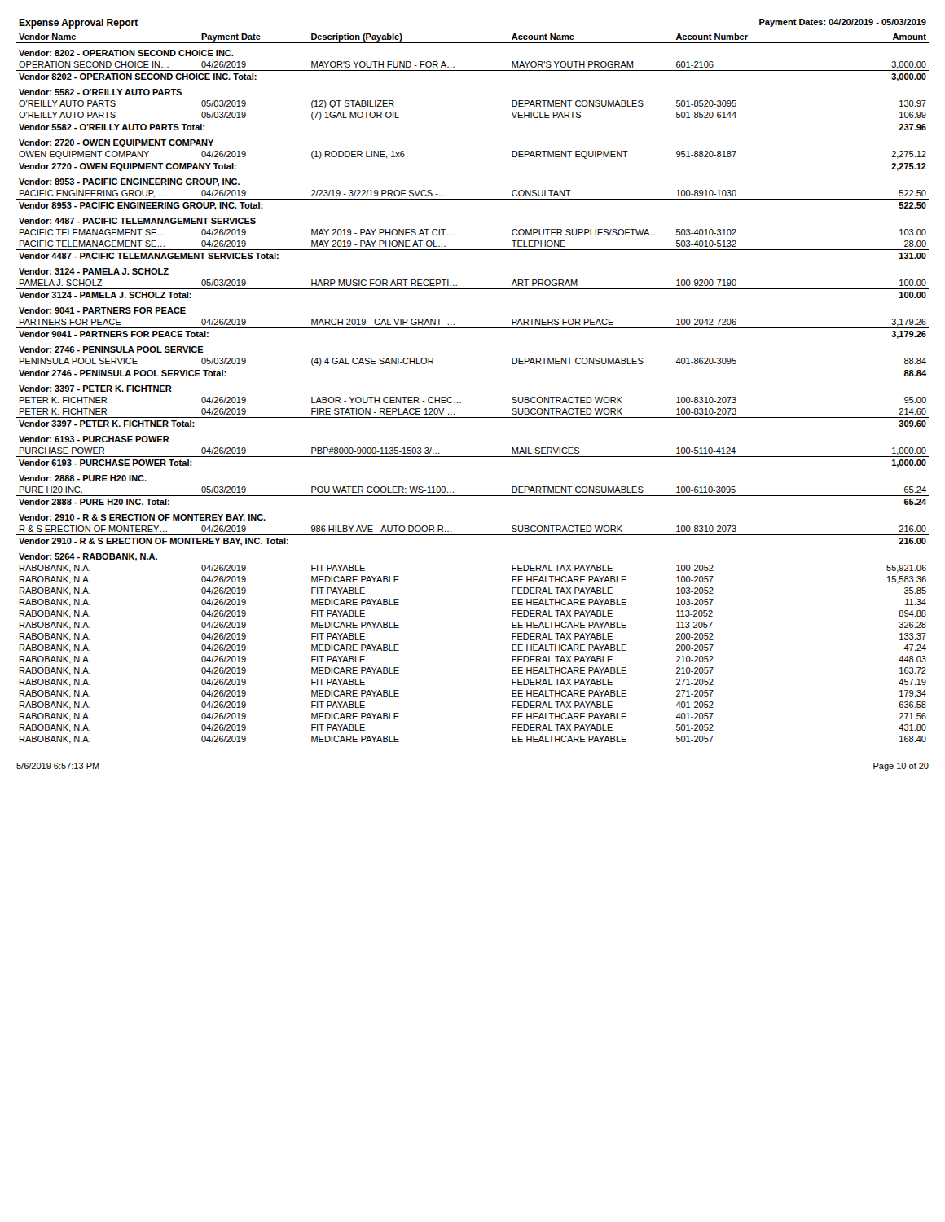| Expense Approval Report | Payment Dates: 04/20/2019 - 05/03/2019 |
| Vendor Name | Payment Date | Description (Payable) | Account Name | Account Number | Amount |
| --- | --- | --- | --- | --- | --- |
| Vendor: 8202 - OPERATION SECOND CHOICE INC. |
| OPERATION SECOND CHOICE IN… | 04/26/2019 | MAYOR'S YOUTH FUND - FOR A… | MAYOR'S YOUTH PROGRAM | 601-2106 | 3,000.00 |
| Vendor 8202 - OPERATION SECOND CHOICE INC. Total: | 3,000.00 |
| Vendor: 5582 - O'REILLY AUTO PARTS |
| O'REILLY AUTO PARTS | 05/03/2019 | (12) QT STABILIZER | DEPARTMENT CONSUMABLES | 501-8520-3095 | 130.97 |
| O'REILLY AUTO PARTS | 05/03/2019 | (7) 1GAL MOTOR OIL | VEHICLE PARTS | 501-8520-6144 | 106.99 |
| Vendor 5582 - O'REILLY AUTO PARTS Total: | 237.96 |
| Vendor: 2720 - OWEN EQUIPMENT COMPANY |
| OWEN EQUIPMENT COMPANY | 04/26/2019 | (1) RODDER LINE, 1x6 | DEPARTMENT EQUIPMENT | 951-8820-8187 | 2,275.12 |
| Vendor 2720 - OWEN EQUIPMENT COMPANY Total: | 2,275.12 |
| Vendor: 8953 - PACIFIC ENGINEERING GROUP, INC. |
| PACIFIC ENGINEERING GROUP, … | 04/26/2019 | 2/23/19 - 3/22/19 PROF SVCS -… | CONSULTANT | 100-8910-1030 | 522.50 |
| Vendor 8953 - PACIFIC ENGINEERING GROUP, INC. Total: | 522.50 |
| Vendor: 4487 - PACIFIC TELEMANAGEMENT SERVICES |
| PACIFIC TELEMANAGEMENT SE… | 04/26/2019 | MAY 2019 - PAY PHONES AT CIT… | COMPUTER SUPPLIES/SOFTWA… | 503-4010-3102 | 103.00 |
| PACIFIC TELEMANAGEMENT SE… | 04/26/2019 | MAY 2019 - PAY PHONE AT OL… | TELEPHONE | 503-4010-5132 | 28.00 |
| Vendor 4487 - PACIFIC TELEMANAGEMENT SERVICES Total: | 131.00 |
| Vendor: 3124 - PAMELA J. SCHOLZ |
| PAMELA J. SCHOLZ | 05/03/2019 | HARP MUSIC FOR ART RECEPTI… | ART PROGRAM | 100-9200-7190 | 100.00 |
| Vendor 3124 - PAMELA J. SCHOLZ Total: | 100.00 |
| Vendor: 9041 - PARTNERS FOR PEACE |
| PARTNERS FOR PEACE | 04/26/2019 | MARCH 2019 - CAL VIP GRANT- … | PARTNERS FOR PEACE | 100-2042-7206 | 3,179.26 |
| Vendor 9041 - PARTNERS FOR PEACE Total: | 3,179.26 |
| Vendor: 2746 - PENINSULA POOL SERVICE |
| PENINSULA POOL SERVICE | 05/03/2019 | (4) 4 GAL CASE SANI-CHLOR | DEPARTMENT CONSUMABLES | 401-8620-3095 | 88.84 |
| Vendor 2746 - PENINSULA POOL SERVICE Total: | 88.84 |
| Vendor: 3397 - PETER K. FICHTNER |
| PETER K. FICHTNER | 04/26/2019 | LABOR - YOUTH CENTER - CHEC… | SUBCONTRACTED WORK | 100-8310-2073 | 95.00 |
| PETER K. FICHTNER | 04/26/2019 | FIRE STATION - REPLACE 120V … | SUBCONTRACTED WORK | 100-8310-2073 | 214.60 |
| Vendor 3397 - PETER K. FICHTNER Total: | 309.60 |
| Vendor: 6193 - PURCHASE POWER |
| PURCHASE POWER | 04/26/2019 | PBP#8000-9000-1135-1503 3/… | MAIL SERVICES | 100-5110-4124 | 1,000.00 |
| Vendor 6193 - PURCHASE POWER Total: | 1,000.00 |
| Vendor: 2888 - PURE H20 INC. |
| PURE H20 INC. | 05/03/2019 | POU WATER COOLER: WS-1100… | DEPARTMENT CONSUMABLES | 100-6110-3095 | 65.24 |
| Vendor 2888 - PURE H20 INC. Total: | 65.24 |
| Vendor: 2910 - R & S ERECTION OF MONTEREY BAY, INC. |
| R & S ERECTION OF MONTEREY… | 04/26/2019 | 986 HILBY AVE - AUTO DOOR R… | SUBCONTRACTED WORK | 100-8310-2073 | 216.00 |
| Vendor 2910 - R & S ERECTION OF MONTEREY BAY, INC. Total: | 216.00 |
| Vendor: 5264 - RABOBANK, N.A. |
| RABOBANK, N.A. | 04/26/2019 | FIT PAYABLE | FEDERAL TAX PAYABLE | 100-2052 | 55,921.06 |
| RABOBANK, N.A. | 04/26/2019 | MEDICARE PAYABLE | EE HEALTHCARE PAYABLE | 100-2057 | 15,583.36 |
| RABOBANK, N.A. | 04/26/2019 | FIT PAYABLE | FEDERAL TAX PAYABLE | 103-2052 | 35.85 |
| RABOBANK, N.A. | 04/26/2019 | MEDICARE PAYABLE | EE HEALTHCARE PAYABLE | 103-2057 | 11.34 |
| RABOBANK, N.A. | 04/26/2019 | FIT PAYABLE | FEDERAL TAX PAYABLE | 113-2052 | 894.88 |
| RABOBANK, N.A. | 04/26/2019 | MEDICARE PAYABLE | EE HEALTHCARE PAYABLE | 113-2057 | 326.28 |
| RABOBANK, N.A. | 04/26/2019 | FIT PAYABLE | FEDERAL TAX PAYABLE | 200-2052 | 133.37 |
| RABOBANK, N.A. | 04/26/2019 | MEDICARE PAYABLE | EE HEALTHCARE PAYABLE | 200-2057 | 47.24 |
| RABOBANK, N.A. | 04/26/2019 | FIT PAYABLE | FEDERAL TAX PAYABLE | 210-2052 | 448.03 |
| RABOBANK, N.A. | 04/26/2019 | MEDICARE PAYABLE | EE HEALTHCARE PAYABLE | 210-2057 | 163.72 |
| RABOBANK, N.A. | 04/26/2019 | FIT PAYABLE | FEDERAL TAX PAYABLE | 271-2052 | 457.19 |
| RABOBANK, N.A. | 04/26/2019 | MEDICARE PAYABLE | EE HEALTHCARE PAYABLE | 271-2057 | 179.34 |
| RABOBANK, N.A. | 04/26/2019 | FIT PAYABLE | FEDERAL TAX PAYABLE | 401-2052 | 636.58 |
| RABOBANK, N.A. | 04/26/2019 | MEDICARE PAYABLE | EE HEALTHCARE PAYABLE | 401-2057 | 271.56 |
| RABOBANK, N.A. | 04/26/2019 | FIT PAYABLE | FEDERAL TAX PAYABLE | 501-2052 | 431.80 |
| RABOBANK, N.A. | 04/26/2019 | MEDICARE PAYABLE | EE HEALTHCARE PAYABLE | 501-2057 | 168.40 |
5/6/2019 6:57:13 PM Page 10 of 20